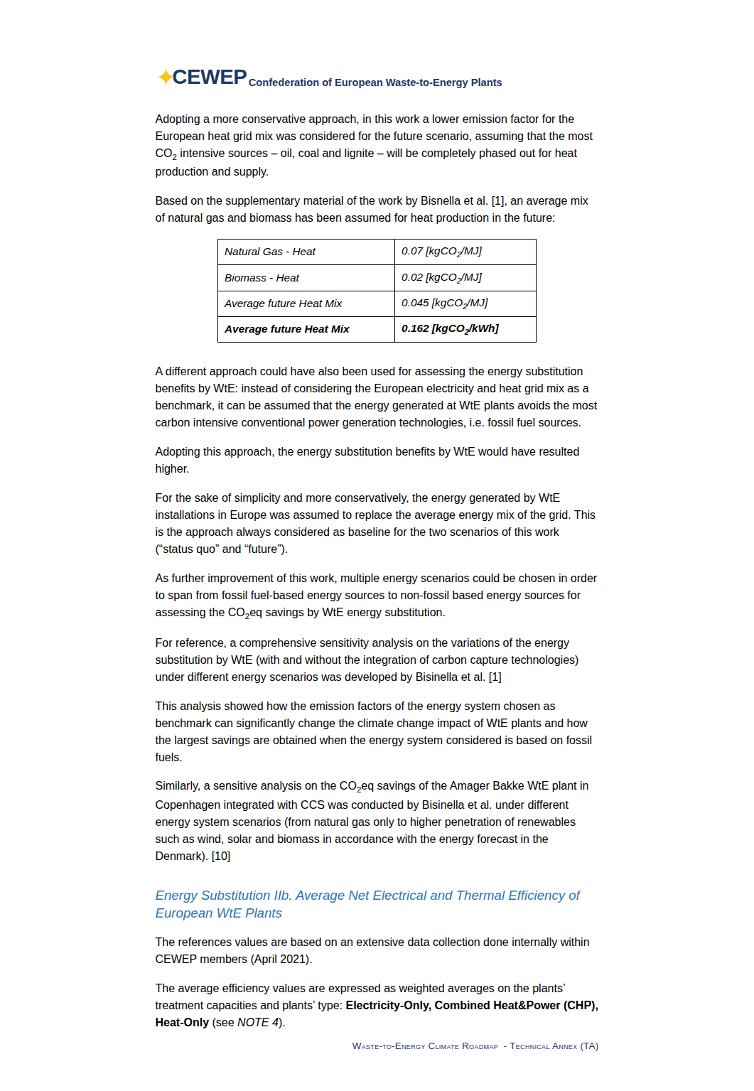✦CEWEP
Confederation of European Waste-to-Energy Plants
Adopting a more conservative approach, in this work a lower emission factor for the European heat grid mix was considered for the future scenario, assuming that the most CO2 intensive sources – oil, coal and lignite – will be completely phased out for heat production and supply.
Based on the supplementary material of the work by Bisnella et al. [1], an average mix of natural gas and biomass has been assumed for heat production in the future:
| Natural Gas - Heat | 0.07 [kgCO 2 /MJ] |
| Biomass - Heat | 0.02 [kgCO 2 /MJ] |
| Average future Heat Mix | 0.045 [kgCO 2 /MJ] |
| Average future Heat Mix | 0.162 [kgCO 2 /kWh] |
A different approach could have also been used for assessing the energy substitution benefits by WtE: instead of considering the European electricity and heat grid mix as a benchmark, it can be assumed that the energy generated at WtE plants avoids the most carbon intensive conventional power generation technologies, i.e. fossil fuel sources.
Adopting this approach, the energy substitution benefits by WtE would have resulted higher.
For the sake of simplicity and more conservatively, the energy generated by WtE installations in Europe was assumed to replace the average energy mix of the grid. This is the approach always considered as baseline for the two scenarios of this work (“status quo” and “future”).
As further improvement of this work, multiple energy scenarios could be chosen in order to span from fossil fuel-based energy sources to non-fossil based energy sources for assessing the CO2eq savings by WtE energy substitution.
For reference, a comprehensive sensitivity analysis on the variations of the energy substitution by WtE (with and without the integration of carbon capture technologies) under different energy scenarios was developed by Bisinella et al. [1]
This analysis showed how the emission factors of the energy system chosen as benchmark can significantly change the climate change impact of WtE plants and how the largest savings are obtained when the energy system considered is based on fossil fuels.
Similarly, a sensitive analysis on the CO2eq savings of the Amager Bakke WtE plant in Copenhagen integrated with CCS was conducted by Bisinella et al. under different energy system scenarios (from natural gas only to higher penetration of renewables such as wind, solar and biomass in accordance with the energy forecast in the Denmark). [10]
Energy Substitution IIb. Average Net Electrical and Thermal Efficiency of European WtE Plants
The references values are based on an extensive data collection done internally within CEWEP members (April 2021).
The average efficiency values are expressed as weighted averages on the plants’ treatment capacities and plants’ type: Electricity-Only, Combined Heat&Power (CHP), Heat-Only (see NOTE 4).
Waste-to-Energy Climate Roadmap - Technical Annex (TA)